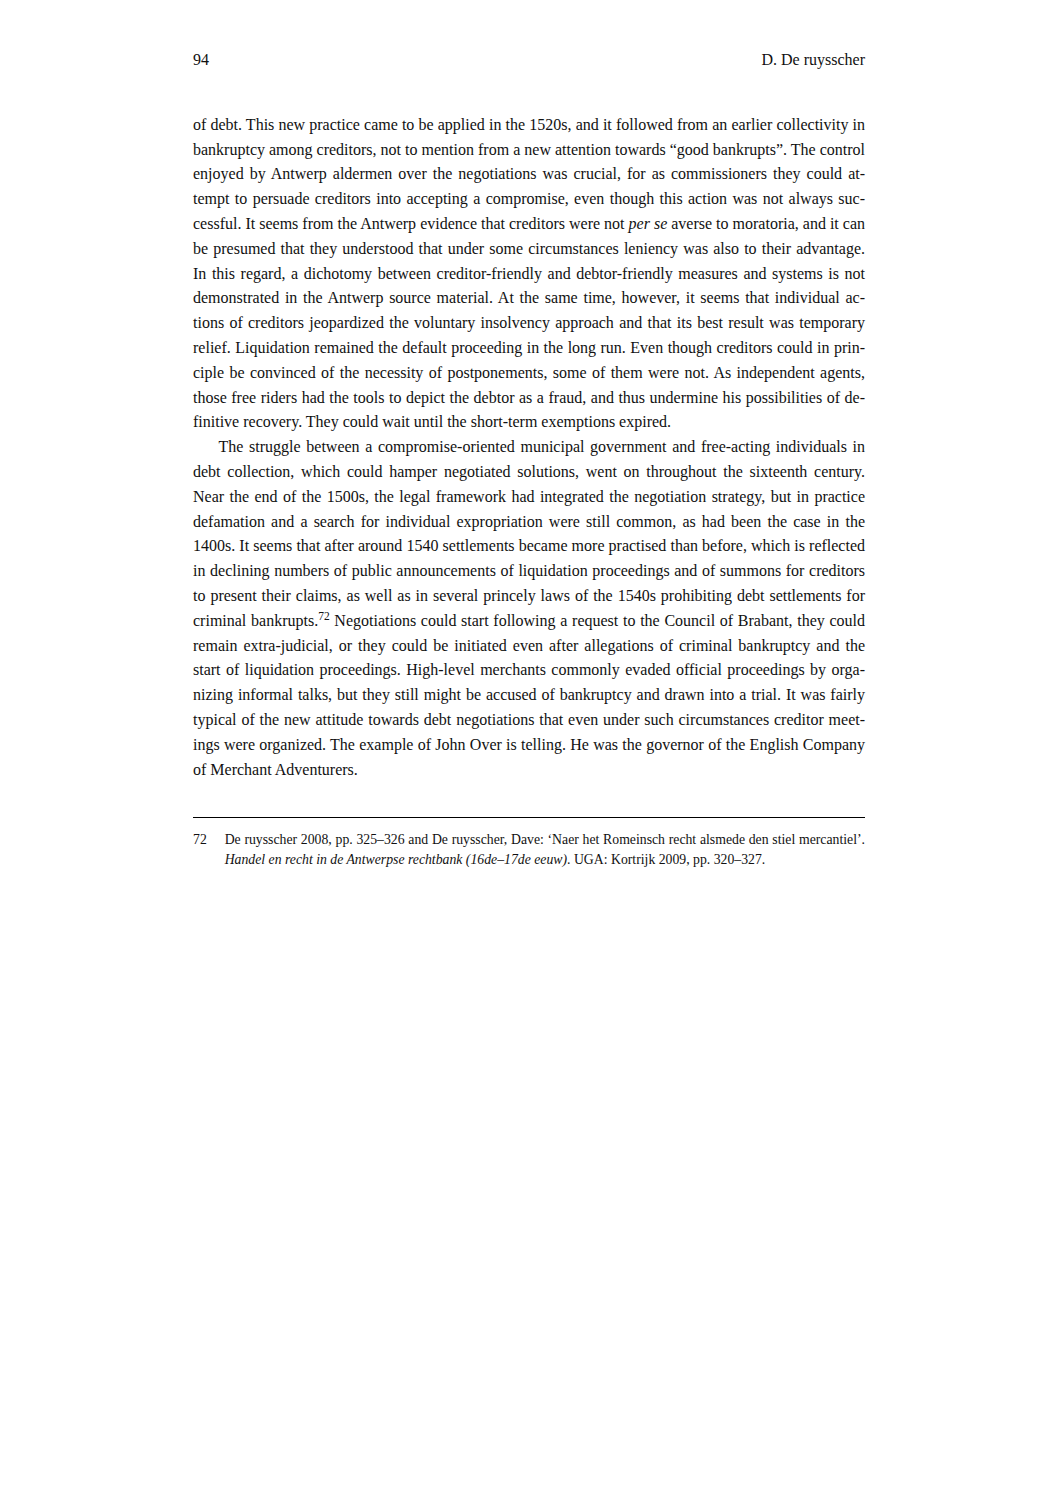94 D. De ruysscher
of debt. This new practice came to be applied in the 1520s, and it followed from an earlier collectivity in bankruptcy among creditors, not to mention from a new attention towards “good bankrupts”. The control enjoyed by Antwerp aldermen over the negotiations was crucial, for as commissioners they could attempt to persuade creditors into accepting a compromise, even though this action was not always successful. It seems from the Antwerp evidence that creditors were not per se averse to moratoria, and it can be presumed that they understood that under some circumstances leniency was also to their advantage. In this regard, a dichotomy between creditor-friendly and debtor-friendly measures and systems is not demonstrated in the Antwerp source material. At the same time, however, it seems that individual actions of creditors jeopardized the voluntary insolvency approach and that its best result was temporary relief. Liquidation remained the default proceeding in the long run. Even though creditors could in principle be convinced of the necessity of postponements, some of them were not. As independent agents, those free riders had the tools to depict the debtor as a fraud, and thus undermine his possibilities of definitive recovery. They could wait until the short-term exemptions expired.
The struggle between a compromise-oriented municipal government and free-acting individuals in debt collection, which could hamper negotiated solutions, went on throughout the sixteenth century. Near the end of the 1500s, the legal framework had integrated the negotiation strategy, but in practice defamation and a search for individual expropriation were still common, as had been the case in the 1400s. It seems that after around 1540 settlements became more practised than before, which is reflected in declining numbers of public announcements of liquidation proceedings and of summons for creditors to present their claims, as well as in several princely laws of the 1540s prohibiting debt settlements for criminal bankrupts.72 Negotiations could start following a request to the Council of Brabant, they could remain extra-judicial, or they could be initiated even after allegations of criminal bankruptcy and the start of liquidation proceedings. High-level merchants commonly evaded official proceedings by organizing informal talks, but they still might be accused of bankruptcy and drawn into a trial. It was fairly typical of the new attitude towards debt negotiations that even under such circumstances creditor meetings were organized. The example of John Over is telling. He was the governor of the English Company of Merchant Adventurers.
72 De ruysscher 2008, pp. 325–326 and De ruysscher, Dave: ‘Naer het Romeinsch recht alsmede den stiel mercantiel’. Handel en recht in de Antwerpse rechtbank (16de–17de eeuw). UGA: Kortrijk 2009, pp. 320–327.